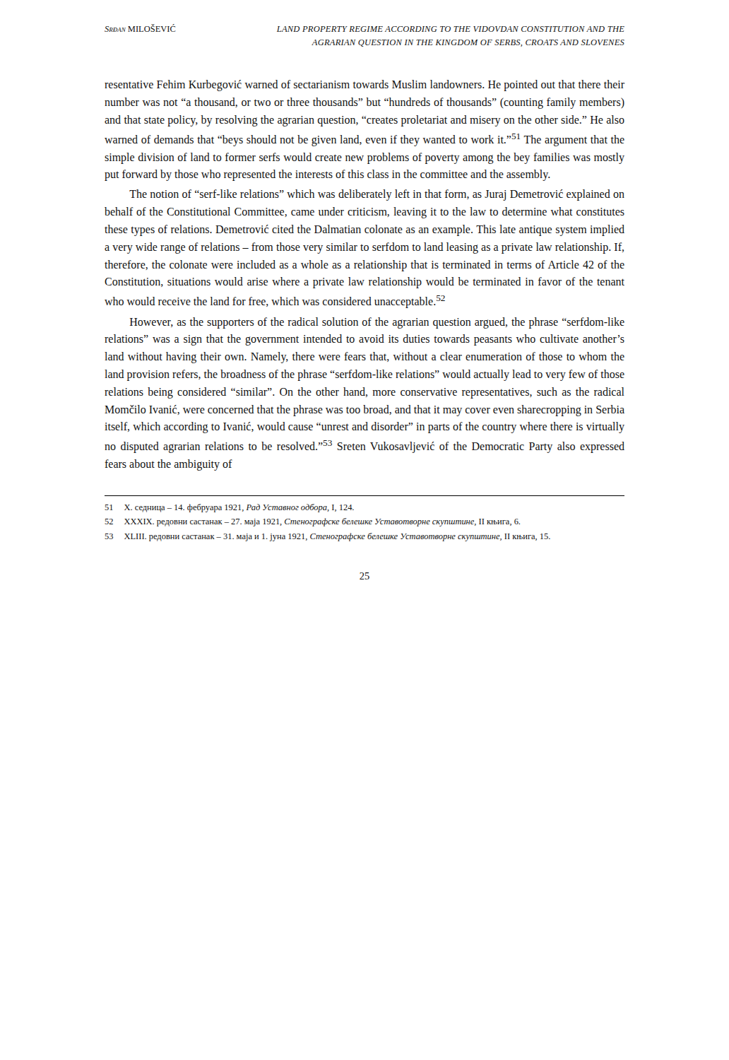Srđan MILOŠEVIĆ
Land property regime according to the Vidovdan Constitution and the
agrarian question in the Kingdom of Serbs, Croats and Slovenes
resentative Fehim Kurbegović warned of sectarianism towards Muslim landowners. He pointed out that there their number was not “a thousand, or two or three thousands” but “hundreds of thousands” (counting family members) and that state policy, by resolving the agrarian question, “creates proletariat and misery on the other side.” He also warned of demands that “beys should not be given land, even if they wanted to work it.”51 The argument that the simple division of land to former serfs would create new problems of poverty among the bey families was mostly put forward by those who represented the interests of this class in the committee and the assembly.
The notion of “serf-like relations” which was deliberately left in that form, as Juraj Demetrović explained on behalf of the Constitutional Committee, came under criticism, leaving it to the law to determine what constitutes these types of relations. Demetrović cited the Dalmatian colonate as an example. This late antique system implied a very wide range of relations – from those very similar to serfdom to land leasing as a private law relationship. If, therefore, the colonate were included as a whole as a relationship that is terminated in terms of Article 42 of the Constitution, situations would arise where a private law relationship would be terminated in favor of the tenant who would receive the land for free, which was considered unacceptable.52
However, as the supporters of the radical solution of the agrarian question argued, the phrase “serfdom-like relations” was a sign that the government intended to avoid its duties towards peasants who cultivate another’s land without having their own. Namely, there were fears that, without a clear enumeration of those to whom the land provision refers, the broadness of the phrase “serfdom-like relations” would actually lead to very few of those relations being considered “similar”. On the other hand, more conservative representatives, such as the radical Momčilo Ivanić, were concerned that the phrase was too broad, and that it may cover even sharecropping in Serbia itself, which according to Ivanić, would cause “unrest and disorder” in parts of the country where there is virtually no disputed agrarian relations to be resolved.”53 Sreten Vukosavljević of the Democratic Party also expressed fears about the ambiguity of
51 X. седница – 14. фебруара 1921, Рад Уставног одбора, I, 124.
52 XXXIX. редовни састанак – 27. маја 1921, Стенографске белешке Уставотворне скупштине, II књига, 6.
53 XLIII. редовни састанак – 31. маја и 1. јуна 1921, Стенографске белешке Уставотворне скупштине, II књига, 15.
25